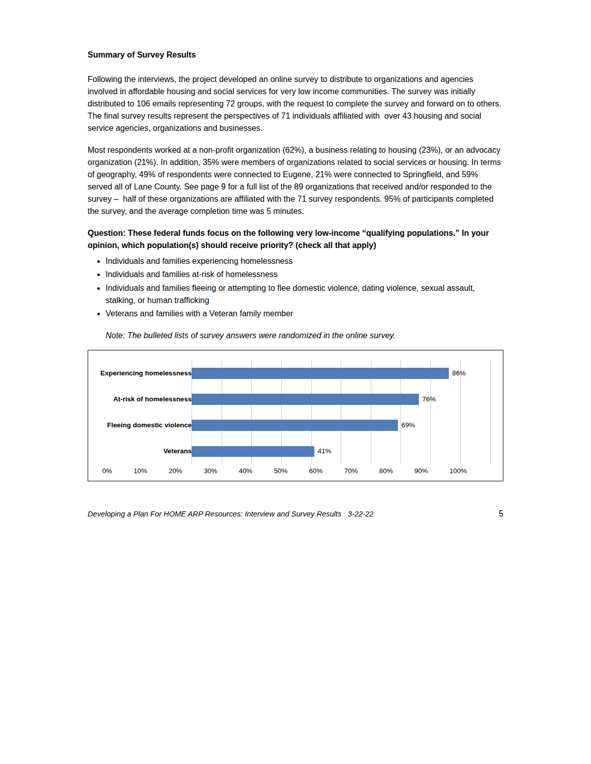Summary of Survey Results
Following the interviews, the project developed an online survey to distribute to organizations and agencies involved in affordable housing and social services for very low income communities. The survey was initially distributed to 106 emails representing 72 groups, with the request to complete the survey and forward on to others. The final survey results represent the perspectives of 71 individuals affiliated with over 43 housing and social service agencies, organizations and businesses.
Most respondents worked at a non-profit organization (62%), a business relating to housing (23%), or an advocacy organization (21%). In addition, 35% were members of organizations related to social services or housing. In terms of geography, 49% of respondents were connected to Eugene, 21% were connected to Springfield, and 59% served all of Lane County. See page 9 for a full list of the 89 organizations that received and/or responded to the survey – half of these organizations are affiliated with the 71 survey respondents. 95% of participants completed the survey, and the average completion time was 5 minutes.
Question: These federal funds focus on the following very low-income “qualifying populations.” In your opinion, which population(s) should receive priority? (check all that apply)
Individuals and families experiencing homelessness
Individuals and families at-risk of homelessness
Individuals and families fleeing or attempting to flee domestic violence, dating violence, sexual assault, stalking, or human trafficking
Veterans and families with a Veteran family member
Note: The bulleted lists of survey answers were randomized in the online survey.
| Experiencing homelessness | 86% |
| At-risk of homelessness | 76% |
| Fleeing domestic violence | 69% |
| Veterans | 41% |
Experiencing homelessness 0% 10% 20% 30% 40% 50% 60% 70% 80% 90% 100%
Developing a Plan For HOME ARP Resources: Interview and Survey Results 3-22-22 5